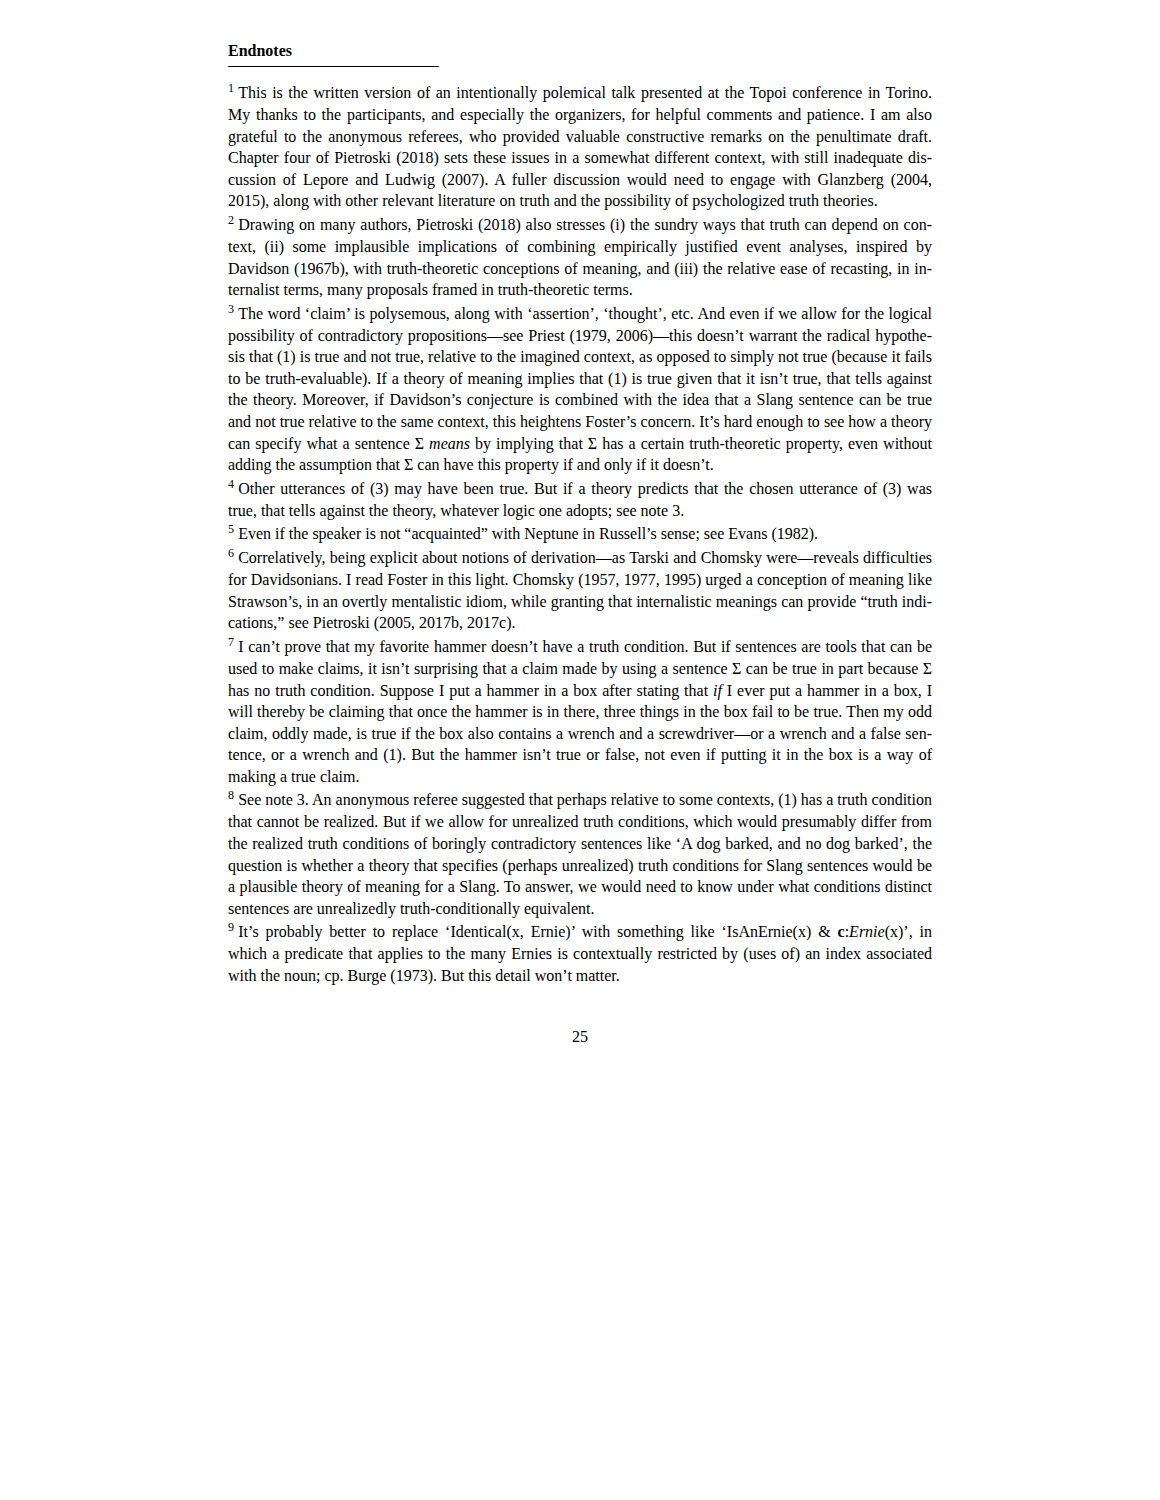Endnotes
This is the written version of an intentionally polemical talk presented at the Topoi conference in Torino. My thanks to the participants, and especially the organizers, for helpful comments and patience. I am also grateful to the anonymous referees, who provided valuable constructive remarks on the penultimate draft. Chapter four of Pietroski (2018) sets these issues in a somewhat different context, with still inadequate discussion of Lepore and Ludwig (2007). A fuller discussion would need to engage with Glanzberg (2004, 2015), along with other relevant literature on truth and the possibility of psychologized truth theories.
Drawing on many authors, Pietroski (2018) also stresses (i) the sundry ways that truth can depend on context, (ii) some implausible implications of combining empirically justified event analyses, inspired by Davidson (1967b), with truth-theoretic conceptions of meaning, and (iii) the relative ease of recasting, in internalist terms, many proposals framed in truth-theoretic terms.
The word ‘claim’ is polysemous, along with ‘assertion’, ‘thought’, etc. And even if we allow for the logical possibility of contradictory propositions—see Priest (1979, 2006)—this doesn’t warrant the radical hypothesis that (1) is true and not true, relative to the imagined context, as opposed to simply not true (because it fails to be truth-evaluable). If a theory of meaning implies that (1) is true given that it isn’t true, that tells against the theory. Moreover, if Davidson’s conjecture is combined with the idea that a Slang sentence can be true and not true relative to the same context, this heightens Foster’s concern. It’s hard enough to see how a theory can specify what a sentence Σ means by implying that Σ has a certain truth-theoretic property, even without adding the assumption that Σ can have this property if and only if it doesn’t.
Other utterances of (3) may have been true. But if a theory predicts that the chosen utterance of (3) was true, that tells against the theory, whatever logic one adopts; see note 3.
Even if the speaker is not “acquainted” with Neptune in Russell’s sense; see Evans (1982).
Correlatively, being explicit about notions of derivation—as Tarski and Chomsky were—reveals difficulties for Davidsonians. I read Foster in this light. Chomsky (1957, 1977, 1995) urged a conception of meaning like Strawson’s, in an overtly mentalistic idiom, while granting that internalistic meanings can provide “truth indications,” see Pietroski (2005, 2017b, 2017c).
I can’t prove that my favorite hammer doesn’t have a truth condition. But if sentences are tools that can be used to make claims, it isn’t surprising that a claim made by using a sentence Σ can be true in part because Σ has no truth condition. Suppose I put a hammer in a box after stating that if I ever put a hammer in a box, I will thereby be claiming that once the hammer is in there, three things in the box fail to be true. Then my odd claim, oddly made, is true if the box also contains a wrench and a screwdriver—or a wrench and a false sentence, or a wrench and (1). But the hammer isn’t true or false, not even if putting it in the box is a way of making a true claim.
See note 3. An anonymous referee suggested that perhaps relative to some contexts, (1) has a truth condition that cannot be realized. But if we allow for unrealized truth conditions, which would presumably differ from the realized truth conditions of boringly contradictory sentences like ‘A dog barked, and no dog barked’, the question is whether a theory that specifies (perhaps unrealized) truth conditions for Slang sentences would be a plausible theory of meaning for a Slang. To answer, we would need to know under what conditions distinct sentences are unrealizedly truth-conditionally equivalent.
It’s probably better to replace ‘Identical(x, Ernie)’ with something like ‘IsAnErnie(x) & c:Ernie(x)’, in which a predicate that applies to the many Ernies is contextually restricted by (uses of) an index associated with the noun; cp. Burge (1973). But this detail won’t matter.
25